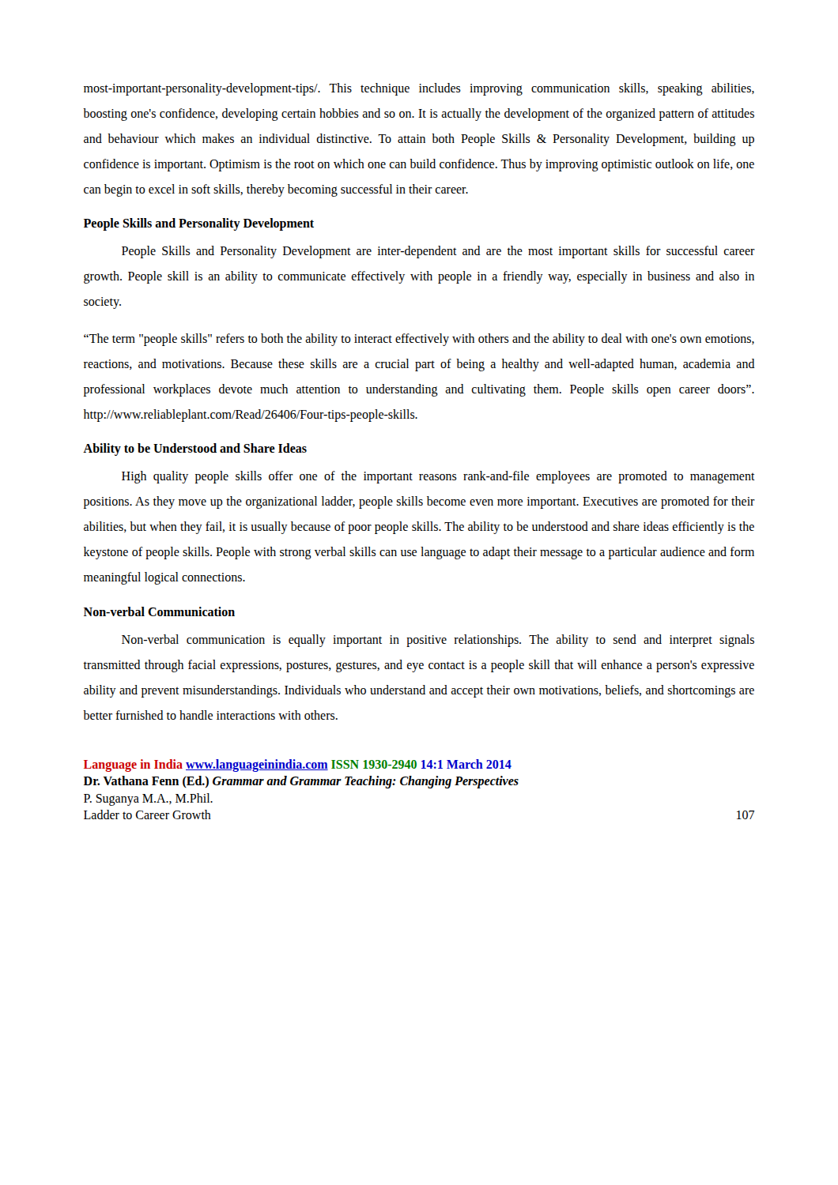most-important-personality-development-tips/. This technique includes improving communication skills, speaking abilities, boosting one's confidence, developing certain hobbies and so on. It is actually the development of the organized pattern of attitudes and behaviour which makes an individual distinctive. To attain both People Skills & Personality Development, building up confidence is important. Optimism is the root on which one can build confidence. Thus by improving optimistic outlook on life, one can begin to excel in soft skills, thereby becoming successful in their career.
People Skills and Personality Development
People Skills and Personality Development are inter-dependent and are the most important skills for successful career growth. People skill is an ability to communicate effectively with people in a friendly way, especially in business and also in society.
“The term "people skills" refers to both the ability to interact effectively with others and the ability to deal with one's own emotions, reactions, and motivations. Because these skills are a crucial part of being a healthy and well-adapted human, academia and professional workplaces devote much attention to understanding and cultivating them. People skills open career doors”. http://www.reliableplant.com/Read/26406/Four-tips-people-skills.
Ability to be Understood and Share Ideas
High quality people skills offer one of the important reasons rank-and-file employees are promoted to management positions. As they move up the organizational ladder, people skills become even more important. Executives are promoted for their abilities, but when they fail, it is usually because of poor people skills. The ability to be understood and share ideas efficiently is the keystone of people skills. People with strong verbal skills can use language to adapt their message to a particular audience and form meaningful logical connections.
Non-verbal Communication
Non-verbal communication is equally important in positive relationships. The ability to send and interpret signals transmitted through facial expressions, postures, gestures, and eye contact is a people skill that will enhance a person's expressive ability and prevent misunderstandings. Individuals who understand and accept their own motivations, beliefs, and shortcomings are better furnished to handle interactions with others.
Language in India www.languageinindia.com ISSN 1930-2940 14:1 March 2014
Dr. Vathana Fenn (Ed.) Grammar and Grammar Teaching: Changing Perspectives
P. Suganya M.A., M.Phil.
Ladder to Career Growth 107